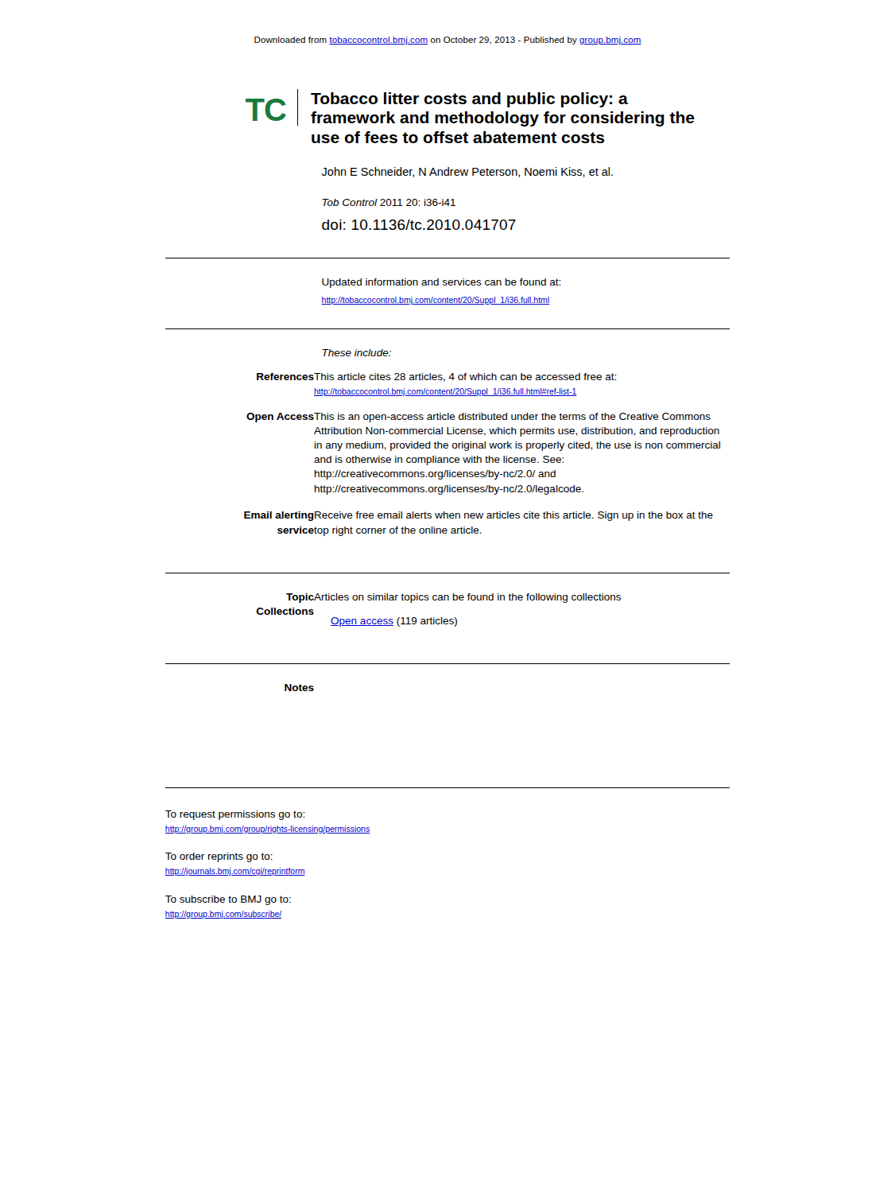Downloaded from tobaccocontrol.bmj.com on October 29, 2013 - Published by group.bmj.com
TC
Tobacco litter costs and public policy: a framework and methodology for considering the use of fees to offset abatement costs
John E Schneider, N Andrew Peterson, Noemi Kiss, et al.
Tob Control 2011 20: i36-i41
doi: 10.1136/tc.2010.041707
Updated information and services can be found at:
http://tobaccocontrol.bmj.com/content/20/Suppl_1/i36.full.html
These include:
| References | This article cites 28 articles, 4 of which can be accessed free at: http://tobaccocontrol.bmj.com/content/20/Suppl_1/i36.full.html#ref-list-1 |
| Open Access | This is an open-access article distributed under the terms of the Creative Commons Attribution Non-commercial License, which permits use, distribution, and reproduction in any medium, provided the original work is properly cited, the use is non commercial and is otherwise in compliance with the license. See: http://creativecommons.org/licenses/by-nc/2.0/ and http://creativecommons.org/licenses/by-nc/2.0/legalcode. |
| Email alerting service | Receive free email alerts when new articles cite this article. Sign up in the box at the top right corner of the online article. |
| Topic Collections | Articles on similar topics can be found in the following collections Open access (119 articles) |
| Notes | |
To request permissions go to:
http://group.bmj.com/group/rights-licensing/permissions
To order reprints go to:
http://journals.bmj.com/cgi/reprintform
To subscribe to BMJ go to:
http://group.bmj.com/subscribe/